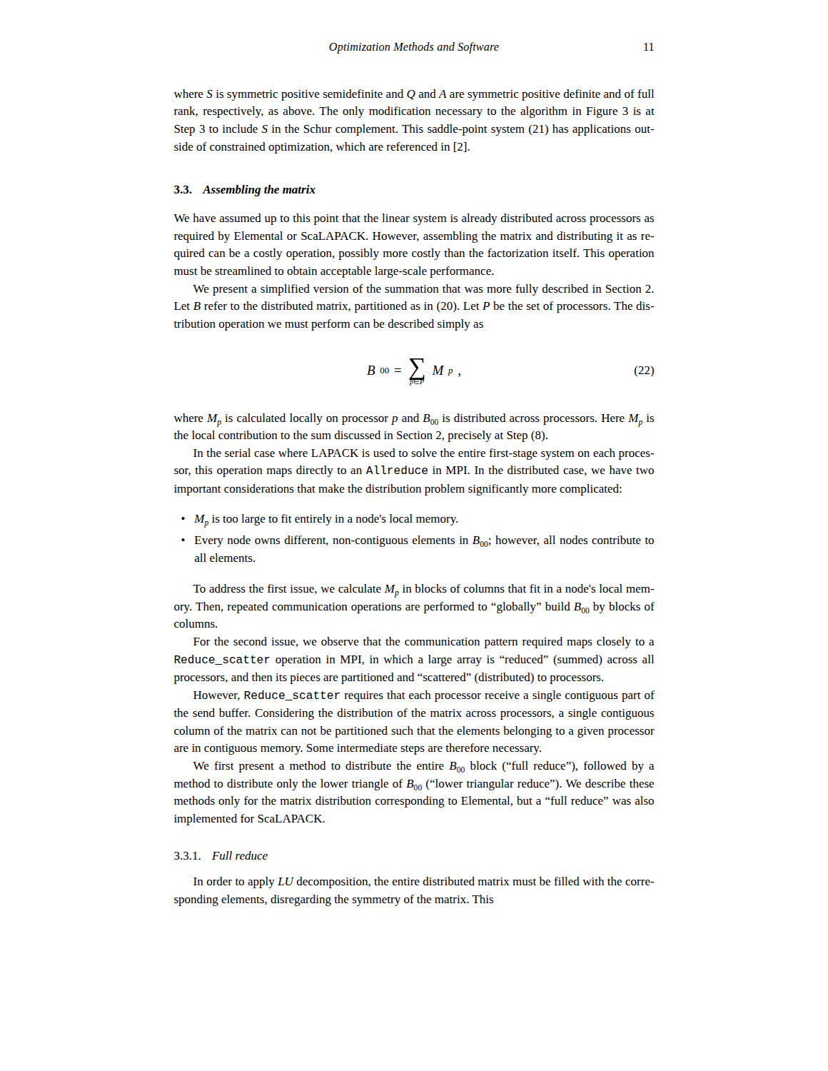Optimization Methods and Software 11
where S is symmetric positive semidefinite and Q and A are symmetric positive definite and of full rank, respectively, as above. The only modification necessary to the algorithm in Figure 3 is at Step 3 to include S in the Schur complement. This saddle-point system (21) has applications outside of constrained optimization, which are referenced in [2].
3.3. Assembling the matrix
We have assumed up to this point that the linear system is already distributed across processors as required by Elemental or ScaLAPACK. However, assembling the matrix and distributing it as required can be a costly operation, possibly more costly than the factorization itself. This operation must be streamlined to obtain acceptable large-scale performance.
We present a simplified version of the summation that was more fully described in Section 2. Let B refer to the distributed matrix, partitioned as in (20). Let P be the set of processors. The distribution operation we must perform can be described simply as
B00 = ∑p∈P Mp, (22)
where Mp is calculated locally on processor p and B00 is distributed across processors. Here Mp is the local contribution to the sum discussed in Section 2, precisely at Step (8).
In the serial case where LAPACK is used to solve the entire first-stage system on each processor, this operation maps directly to an Allreduce in MPI. In the distributed case, we have two important considerations that make the distribution problem significantly more complicated:
Mp is too large to fit entirely in a node's local memory.
Every node owns different, non-contiguous elements in B00; however, all nodes contribute to all elements.
To address the first issue, we calculate Mp in blocks of columns that fit in a node's local memory. Then, repeated communication operations are performed to “globally” build B00 by blocks of columns.
For the second issue, we observe that the communication pattern required maps closely to a Reduce_scatter operation in MPI, in which a large array is “reduced” (summed) across all processors, and then its pieces are partitioned and “scattered” (distributed) to processors.
However, Reduce_scatter requires that each processor receive a single contiguous part of the send buffer. Considering the distribution of the matrix across processors, a single contiguous column of the matrix can not be partitioned such that the elements belonging to a given processor are in contiguous memory. Some intermediate steps are therefore necessary.
We first present a method to distribute the entire B00 block (“full reduce”), followed by a method to distribute only the lower triangle of B00 (“lower triangular reduce”). We describe these methods only for the matrix distribution corresponding to Elemental, but a “full reduce” was also implemented for ScaLAPACK.
3.3.1. Full reduce
In order to apply LU decomposition, the entire distributed matrix must be filled with the corresponding elements, disregarding the symmetry of the matrix. This